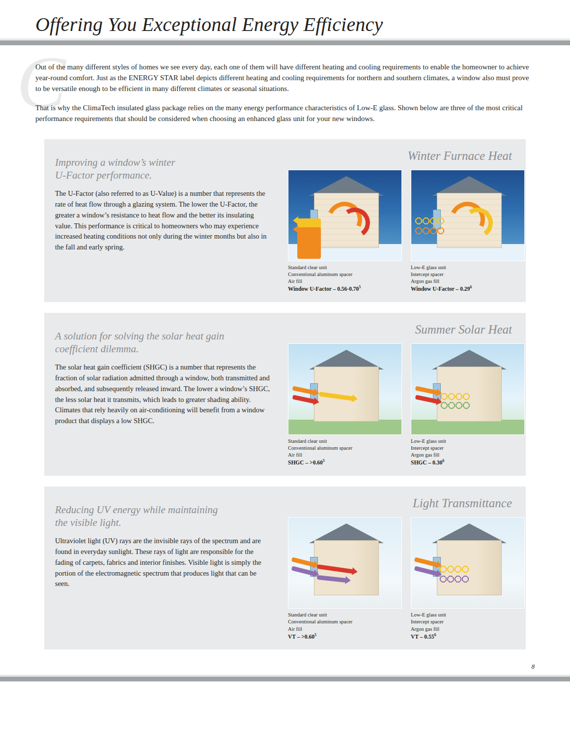Offering You Exceptional Energy Efficiency
C
Out of the many different styles of homes we see every day, each one of them will have different heating and cooling requirements to enable the homeowner to achieve year-round comfort. Just as the ENERGY STAR label depicts different heating and cooling requirements for northern and southern climates, a window also must prove to be versatile enough to be efficient in many different climates or seasonal situations.
That is why the ClimaTech insulated glass package relies on the many energy performance characteristics of Low-E glass. Shown below are three of the most critical performance requirements that should be considered when choosing an enhanced glass unit for your new windows.
Improving a window’s winter
U-Factor performance.
The U-Factor (also referred to as U-Value) is a number that represents the rate of heat flow through a glazing system. The lower the U-Factor, the greater a window’s resistance to heat flow and the better its insulating value. This performance is critical to homeowners who may experience increased heating conditions not only during the winter months but also in the fall and early spring.
Winter Furnace Heat
Standard clear unit
Conventional aluminum spacer
Air fill
Window U-Factor – 0.56-0.705
Low-E glass unit
Intercept spacer
Argon gas fill
Window U-Factor – 0.296
A solution for solving the solar heat gain
coefficient dilemma.
The solar heat gain coefficient (SHGC) is a number that represents the fraction of solar radiation admitted through a window, both transmitted and absorbed, and subsequently released inward. The lower a window’s SHGC, the less solar heat it transmits, which leads to greater shading ability. Climates that rely heavily on air-conditioning will benefit from a window product that displays a low SHGC.
Summer Solar Heat
Standard clear unit
Conventional aluminum spacer
Air fill
SHGC – >0.605
Low-E glass unit
Intercept spacer
Argon gas fill
SHGC – 0.306
Reducing UV energy while maintaining
the visible light.
Ultraviolet light (UV) rays are the invisible rays of the spectrum and are found in everyday sunlight. These rays of light are responsible for the fading of carpets, fabrics and interior finishes. Visible light is simply the portion of the electromagnetic spectrum that produces light that can be seen.
Light Transmittance
Standard clear unit
Conventional aluminum spacer
Air fill
VT – >0.605
Low-E glass unit
Intercept spacer
Argon gas fill
VT – 0.556
8